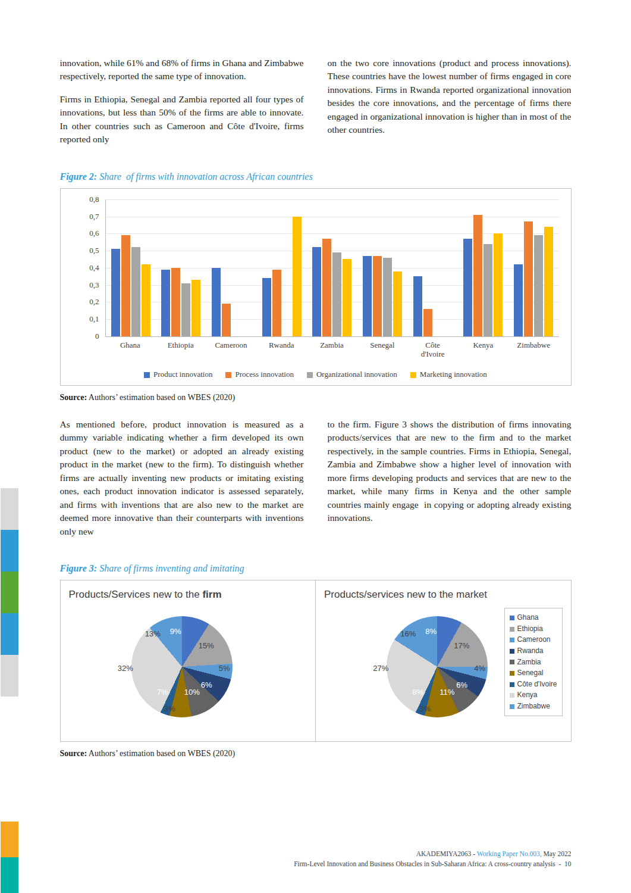innovation, while 61% and 68% of firms in Ghana and Zimbabwe respectively, reported the same type of innovation.
Firms in Ethiopia, Senegal and Zambia reported all four types of innovations, but less than 50% of the firms are able to innovate. In other countries such as Cameroon and Côte d'Ivoire, firms reported only
on the two core innovations (product and process innovations). These countries have the lowest number of firms engaged in core innovations. Firms in Rwanda reported organizational innovation besides the core innovations, and the percentage of firms there engaged in organizational innovation is higher than in most of the other countries.
Figure 2: Share of firms with innovation across African countries
0,8 0,7 0,6 0,5 0,4 0,3 0,2 0,1 0
Ghana
Ethiopia
Cameroon
Rwanda
Zambia
Senegal
Côte
d'Ivoire
Kenya
Zimbabwe
Product innovation
Process innovation
Organizational innovation
Marketing innovation
Source: Authors’ estimation based on WBES (2020)
As mentioned before, product innovation is measured as a dummy variable indicating whether a firm developed its own product (new to the market) or adopted an already existing product in the market (new to the firm). To distinguish whether firms are actually inventing new products or imitating existing ones, each product innovation indicator is assessed separately, and firms with inventions that are also new to the market are deemed more innovative than their counterparts with inventions only new
to the firm. Figure 3 shows the distribution of firms innovating products/services that are new to the firm and to the market respectively, in the sample countries. Firms in Ethiopia, Senegal, Zambia and Zimbabwe show a higher level of innovation with more firms developing products and services that are new to the market, while many firms in Kenya and the other sample countries mainly engage in copying or adopting already existing innovations.
Figure 3: Share of firms inventing and imitating
Products/Services new to the firm
9%
15%
5%
6%
10%
3%
7%
32%
13%
Products/services new to the market
8%
17%
4%
6%
11%
3%
8%
27%
16%
Ghana
Ethiopia
Cameroon
Rwanda
Zambia
Senegal
Côte d'Ivoire
Kenya
Zimbabwe
Source: Authors’ estimation based on WBES (2020)
AKADEMIYA2063 - Working Paper No.003, May 2022
Firm-Level Innovation and Business Obstacles in Sub-Saharan Africa: A cross-country analysis - 10